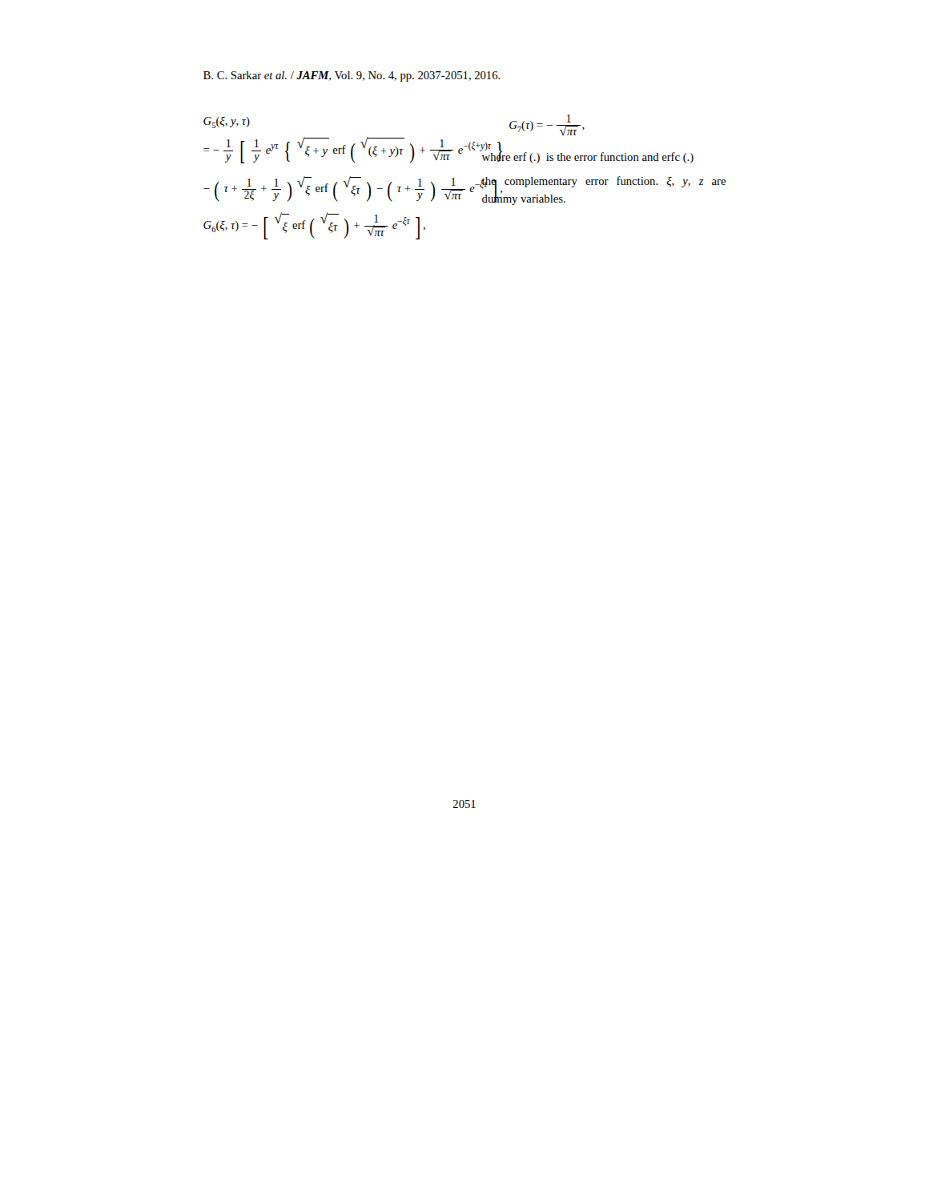B. C. Sarkar et al. / JAFM, Vol. 9, No. 4, pp. 2037-2051, 2016.
G5(ξ, y, τ)
= − 1 y [ 1 y eyτ { ξ + y erf ( (ξ + y)τ ) + 1 πτ e−(ξ+y)τ }
− ( τ + 12ξ + 1 y ) ξ erf ( ξτ ) − ( τ + 1 y ) 1 πτ e−ξτ ],
G6(ξ, τ) = − [ ξ erf ( ξτ ) + 1 πτ e−ξτ ],
G7(τ) = − 1 πτ,
where erf (.) is the error function and erfc (.)
the complementary error function. ξ, y, z are dummy variables.
2051